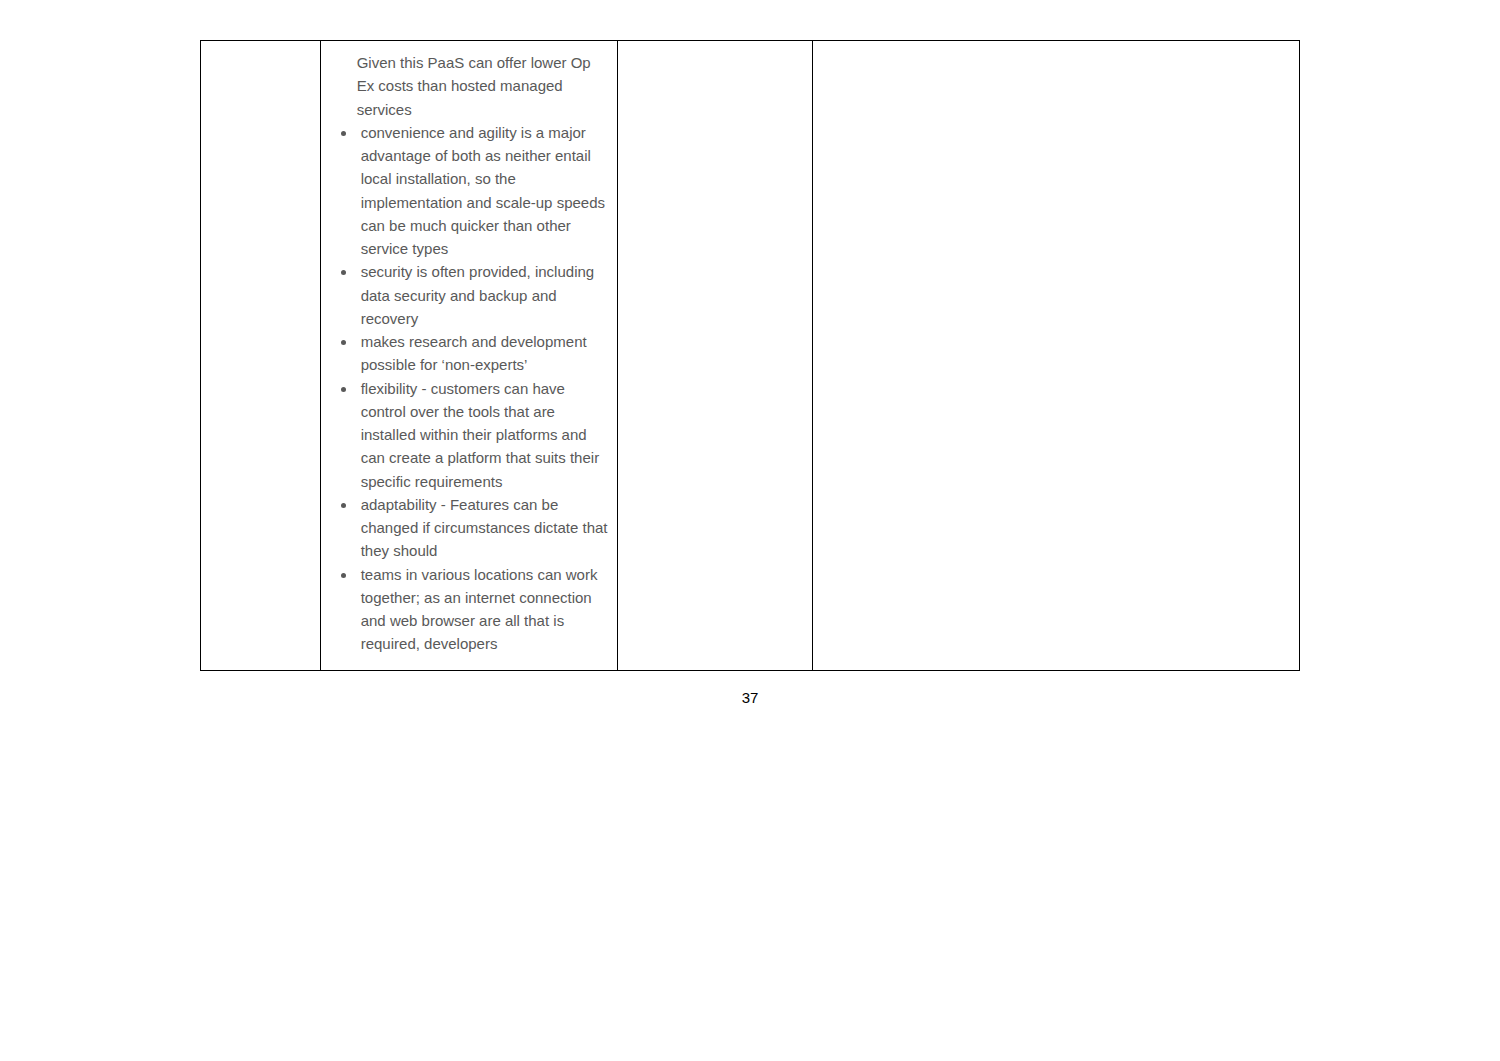| | Given this PaaS can offer lower Op Ex costs than hosted managed services convenience and agility is a major advantage of both as neither entail local installation, so the implementation and scale-up speeds can be much quicker than other service types security is often provided, including data security and backup and recovery makes research and development possible for ‘non-experts’ flexibility - customers can have control over the tools that are installed within their platforms and can create a platform that suits their specific requirements adaptability - Features can be changed if circumstances dictate that they should teams in various locations can work together; as an internet connection and web browser are all that is required, developers | | |
37